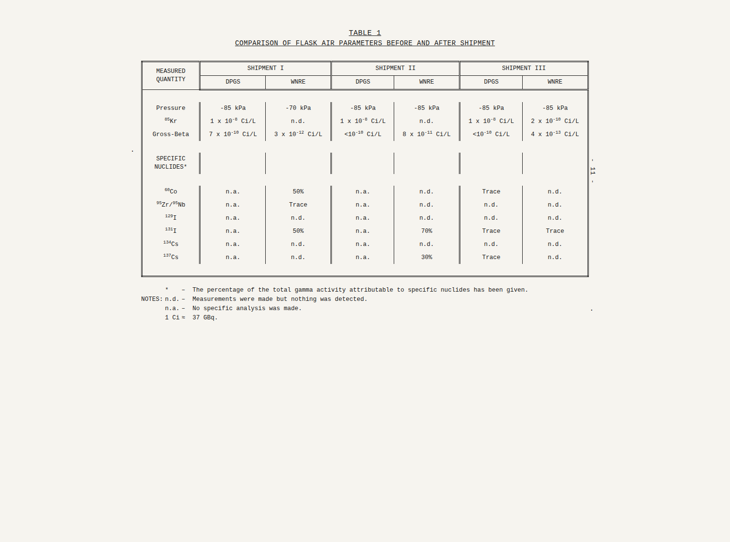.
.
- 11 -
TABLE 1
COMPARISON OF FLASK AIR PARAMETERS BEFORE AND AFTER SHIPMENT
| MEASURED QUANTITY | SHIPMENT I | SHIPMENT II | SHIPMENT III |
| --- | --- | --- | --- |
| DPGS | WNRE | DPGS | WNRE | DPGS | WNRE |
| Pressure | -85 kPa | -70 kPa | -85 kPa | -85 kPa | -85 kPa | -85 kPa |
| 85 Kr | 1 x 10 -8 Ci/L | n.d. | 1 x 10 -8 Ci/L | n.d. | 1 x 10 -8 Ci/L | 2 x 10 -10 Ci/L |
| Gross-Beta | 7 x 10 -10 Ci/L | 3 x 10 -12 Ci/L | <10 -10 Ci/L | 8 x 10 -11 Ci/L | <10 -10 Ci/L | 4 x 10 -13 Ci/L |
| SPECIFIC NUCLIDES* | | | | | | |
| 60 Co | n.a. | 50% | n.a. | n.d. | Trace | n.d. |
| 95 Zr/ 95 Nb | n.a. | Trace | n.a. | n.d. | n.d. | n.d. |
| 129 I | n.a. | n.d. | n.a. | n.d. | n.d. | n.d. |
| 131 I | n.a. | 50% | n.a. | 70% | Trace | Trace |
| 134 Cs | n.a. | n.d. | n.a. | n.d. | n.d. | n.d. |
| 137 Cs | n.a. | n.d. | n.a. | 30% | Trace | n.d. |
| | * | – The percentage of the total gamma activity attributable to specific nuclides has been given. |
| NOTES: | n.d. | – Measurements were made but nothing was detected. |
| | n.a. | – No specific analysis was made. |
| | 1 Ci | ≈ 37 GBq. |